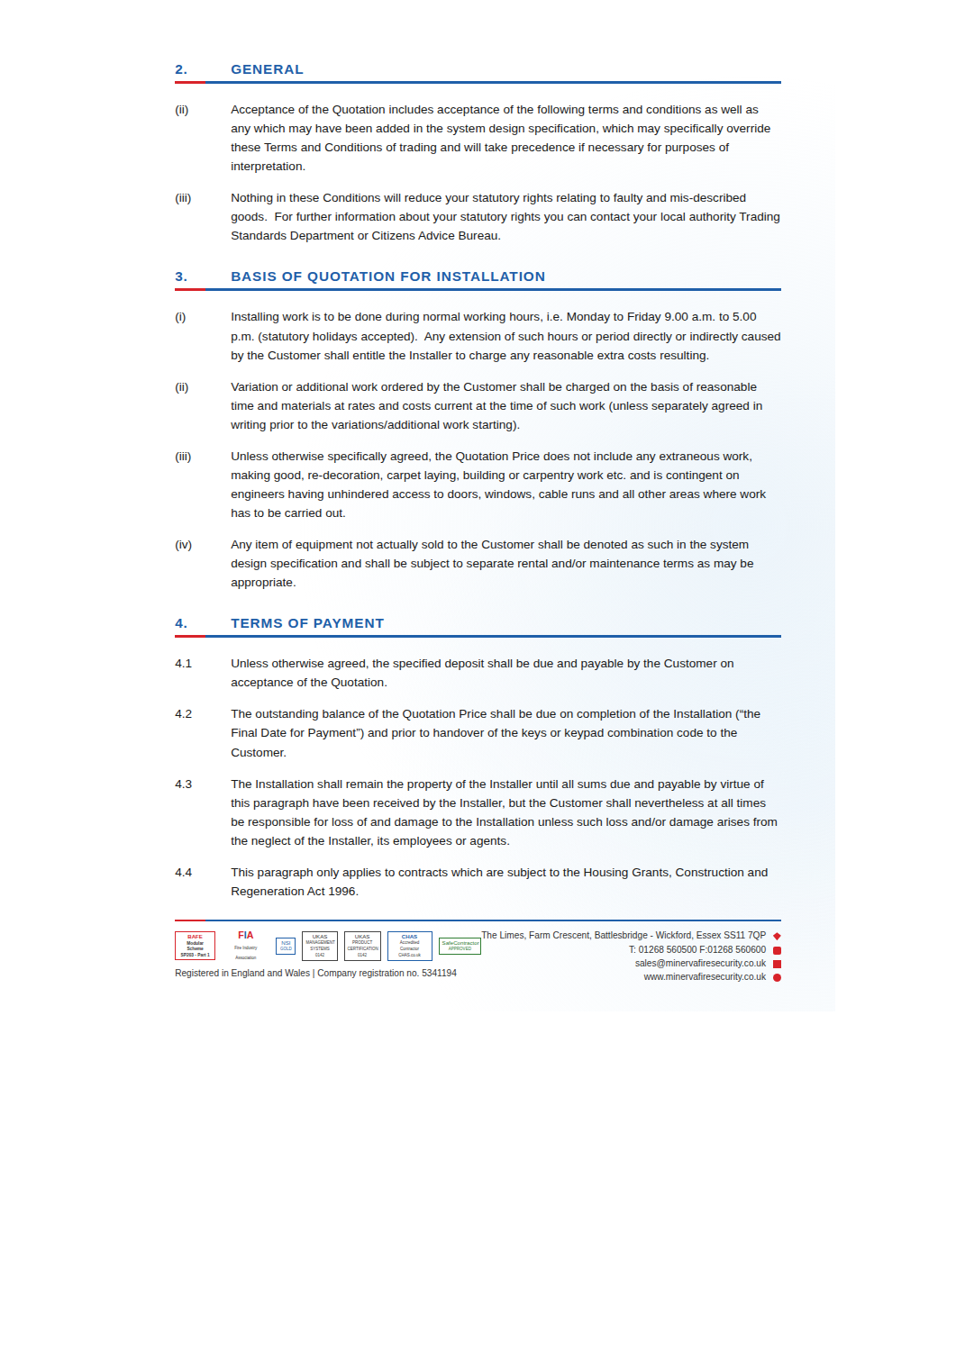2. GENERAL
(ii)
Acceptance of the Quotation includes acceptance of the following terms and conditions as well as any which may have been added in the system design specification, which may specifically override these Terms and Conditions of trading and will take precedence if necessary for purposes of interpretation.
(iii)
Nothing in these Conditions will reduce your statutory rights relating to faulty and mis-described goods. For further information about your statutory rights you can contact your local authority Trading Standards Department or Citizens Advice Bureau.
3. BASIS OF QUOTATION FOR INSTALLATION
(i)
Installing work is to be done during normal working hours, i.e. Monday to Friday 9.00 a.m. to 5.00 p.m. (statutory holidays accepted). Any extension of such hours or period directly or indirectly caused by the Customer shall entitle the Installer to charge any reasonable extra costs resulting.
(ii)
Variation or additional work ordered by the Customer shall be charged on the basis of reasonable time and materials at rates and costs current at the time of such work (unless separately agreed in writing prior to the variations/additional work starting).
(iii)
Unless otherwise specifically agreed, the Quotation Price does not include any extraneous work, making good, re-decoration, carpet laying, building or carpentry work etc. and is contingent on engineers having unhindered access to doors, windows, cable runs and all other areas where work has to be carried out.
(iv)
Any item of equipment not actually sold to the Customer shall be denoted as such in the system design specification and shall be subject to separate rental and/or maintenance terms as may be appropriate.
4. TERMS OF PAYMENT
4.1
Unless otherwise agreed, the specified deposit shall be due and payable by the Customer on acceptance of the Quotation.
4.2
The outstanding balance of the Quotation Price shall be due on completion of the Installation (“the Final Date for Payment”) and prior to handover of the keys or keypad combination code to the Customer.
4.3
The Installation shall remain the property of the Installer until all sums due and payable by virtue of this paragraph have been received by the Installer, but the Customer shall nevertheless at all times be responsible for loss of and damage to the Installation unless such loss and/or damage arises from the neglect of the Installer, its employees or agents.
4.4
This paragraph only applies to contracts which are subject to the Housing Grants, Construction and Regeneration Act 1996.
BAFE
Modular Scheme
SP203 - Part 1
FIA
Fire Industry Association
NSI
GOLD
UKAS
MANAGEMENT
SYSTEMS
0142
UKAS
PRODUCT
CERTIFICATION
0142
CHAS
Accredited Contractor
CHAS.co.uk
SafeContractor
APPROVED
Registered in England and Wales | Company registration no. 5341194
The Limes, Farm Crescent, Battlesbridge - Wickford, Essex SS11 7QP
T: 01268 560500 F:01268 560600
sales@minervafiresecurity.co.uk
www.minervafiresecurity.co.uk